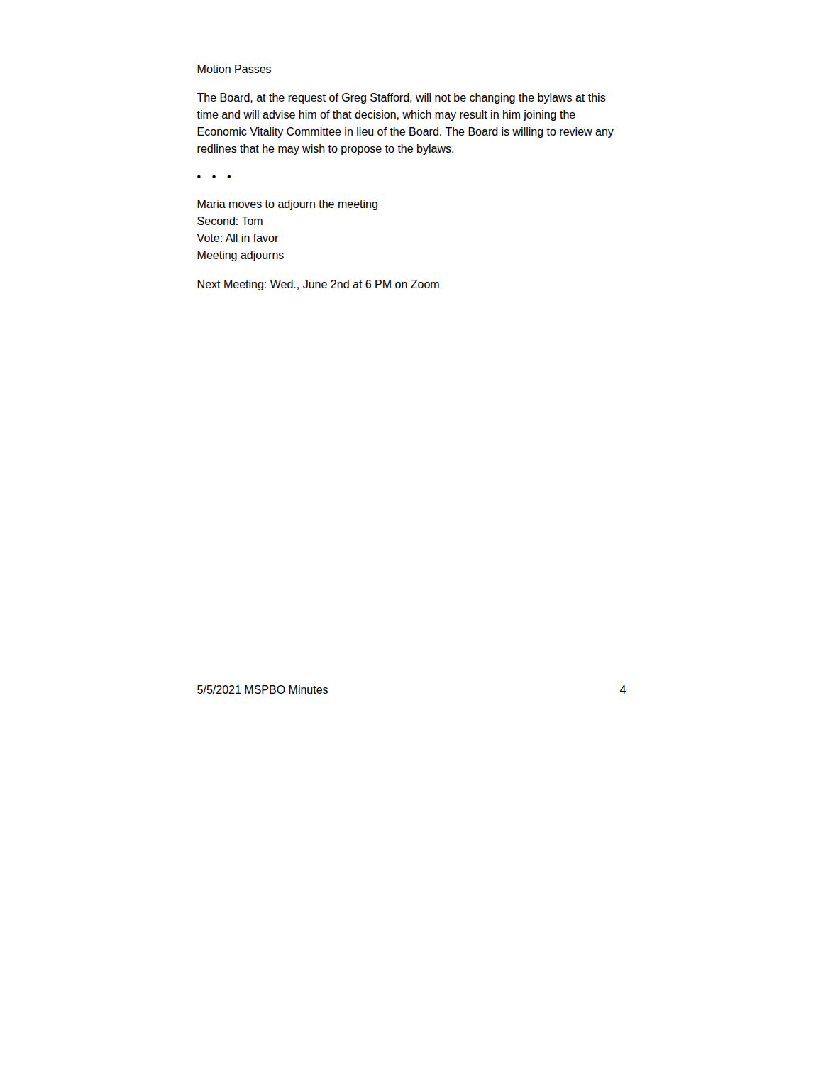Motion Passes
The Board, at the request of Greg Stafford, will not be changing the bylaws at this time and will advise him of that decision, which may result in him joining the Economic Vitality Committee in lieu of the Board. The Board is willing to review any redlines that he may wish to propose to the bylaws.
• • •
Maria moves to adjourn the meeting
Second: Tom
Vote: All in favor
Meeting adjourns
Next Meeting: Wed., June 2nd at 6 PM on Zoom
5/5/2021 MSPBO Minutes 4